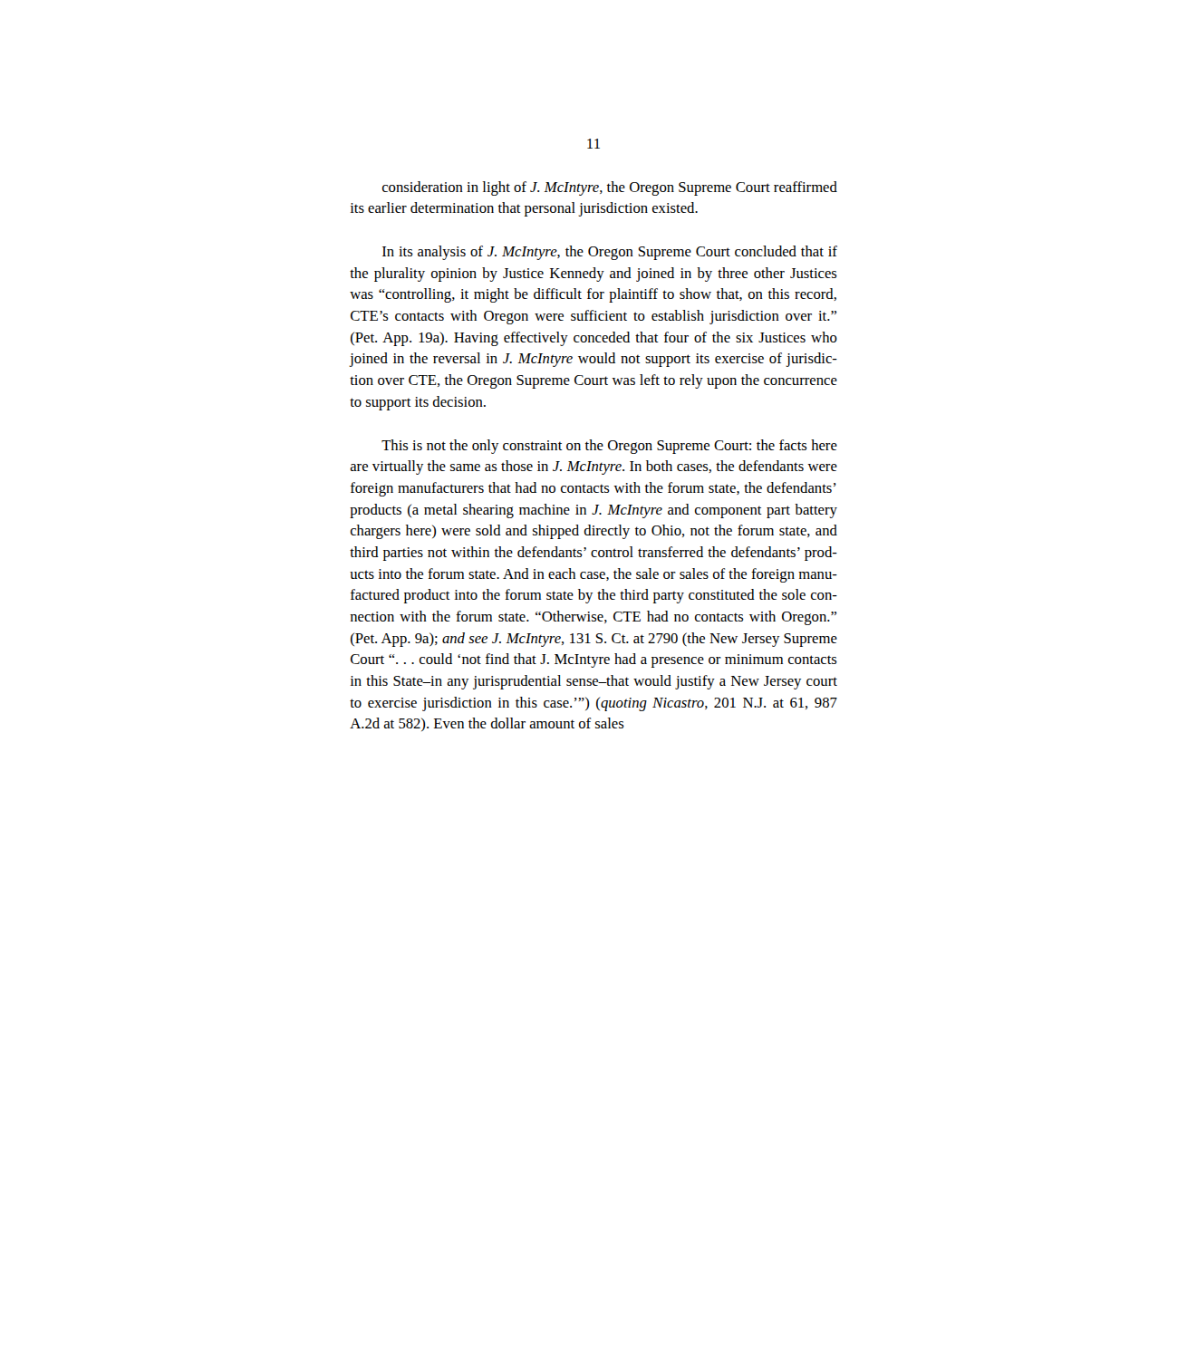11
consideration in light of J. McIntyre, the Oregon Supreme Court reaffirmed its earlier determination that personal jurisdiction existed.
In its analysis of J. McIntyre, the Oregon Supreme Court concluded that if the plurality opinion by Justice Kennedy and joined in by three other Justices was “controlling, it might be difficult for plaintiff to show that, on this record, CTE’s contacts with Oregon were sufficient to establish jurisdiction over it.” (Pet. App. 19a). Having effectively conceded that four of the six Justices who joined in the reversal in J. McIntyre would not support its exercise of jurisdiction over CTE, the Oregon Supreme Court was left to rely upon the concurrence to support its decision.
This is not the only constraint on the Oregon Supreme Court: the facts here are virtually the same as those in J. McIntyre. In both cases, the defendants were foreign manufacturers that had no contacts with the forum state, the defendants’ products (a metal shearing machine in J. McIntyre and component part battery chargers here) were sold and shipped directly to Ohio, not the forum state, and third parties not within the defendants’ control transferred the defendants’ products into the forum state. And in each case, the sale or sales of the foreign manufactured product into the forum state by the third party constituted the sole connection with the forum state. “Otherwise, CTE had no contacts with Oregon.” (Pet. App. 9a); and see J. McIntyre, 131 S. Ct. at 2790 (the New Jersey Supreme Court “. . . could ‘not find that J. McIntyre had a presence or minimum contacts in this State–in any jurisprudential sense–that would justify a New Jersey court to exercise jurisdiction in this case.’”) (quoting Nicastro, 201 N.J. at 61, 987 A.2d at 582). Even the dollar amount of sales